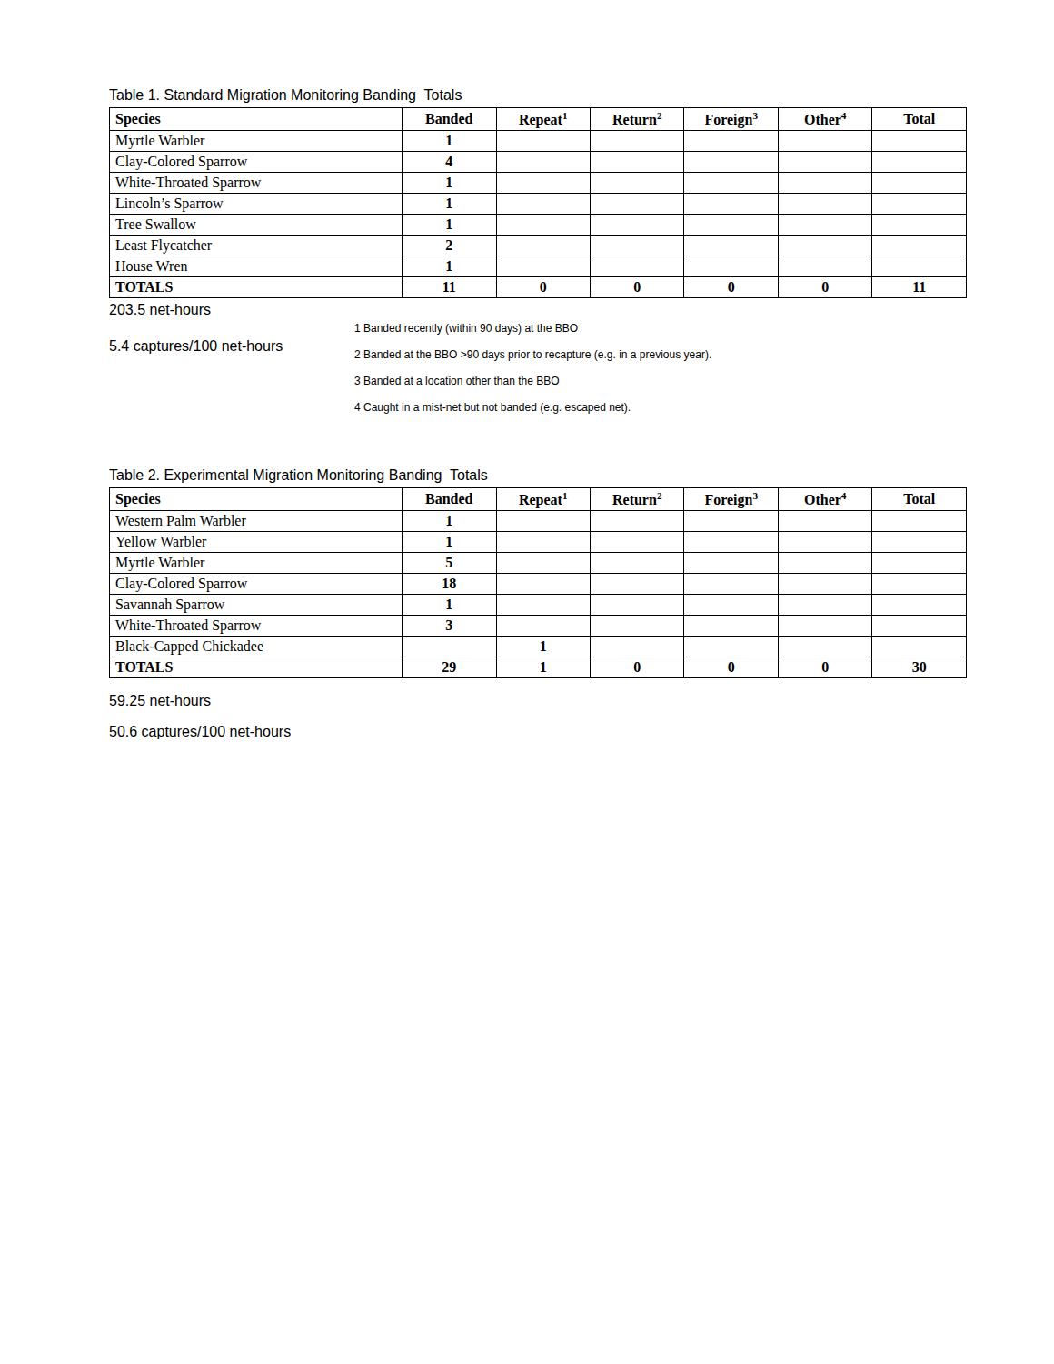Table 1. Standard Migration Monitoring Banding Totals
| Species | Banded | Repeat 1 | Return 2 | Foreign 3 | Other 4 | Total |
| --- | --- | --- | --- | --- | --- | --- |
| Myrtle Warbler | 1 | | | | | |
| Clay-Colored Sparrow | 4 | | | | | |
| White-Throated Sparrow | 1 | | | | | |
| Lincoln’s Sparrow | 1 | | | | | |
| Tree Swallow | 1 | | | | | |
| Least Flycatcher | 2 | | | | | |
| House Wren | 1 | | | | | |
| TOTALS | 11 | 0 | 0 | 0 | 0 | 11 |
203.5 net-hours
5.4 captures/100 net-hours
1 Banded recently (within 90 days) at the BBO
2 Banded at the BBO >90 days prior to recapture (e.g. in a previous year).
3 Banded at a location other than the BBO
4 Caught in a mist-net but not banded (e.g. escaped net).
Table 2. Experimental Migration Monitoring Banding Totals
| Species | Banded | Repeat 1 | Return 2 | Foreign 3 | Other 4 | Total |
| --- | --- | --- | --- | --- | --- | --- |
| Western Palm Warbler | 1 | | | | | |
| Yellow Warbler | 1 | | | | | |
| Myrtle Warbler | 5 | | | | | |
| Clay-Colored Sparrow | 18 | | | | | |
| Savannah Sparrow | 1 | | | | | |
| White-Throated Sparrow | 3 | | | | | |
| Black-Capped Chickadee | | 1 | | | | |
| TOTALS | 29 | 1 | 0 | 0 | 0 | 30 |
59.25 net-hours
50.6 captures/100 net-hours